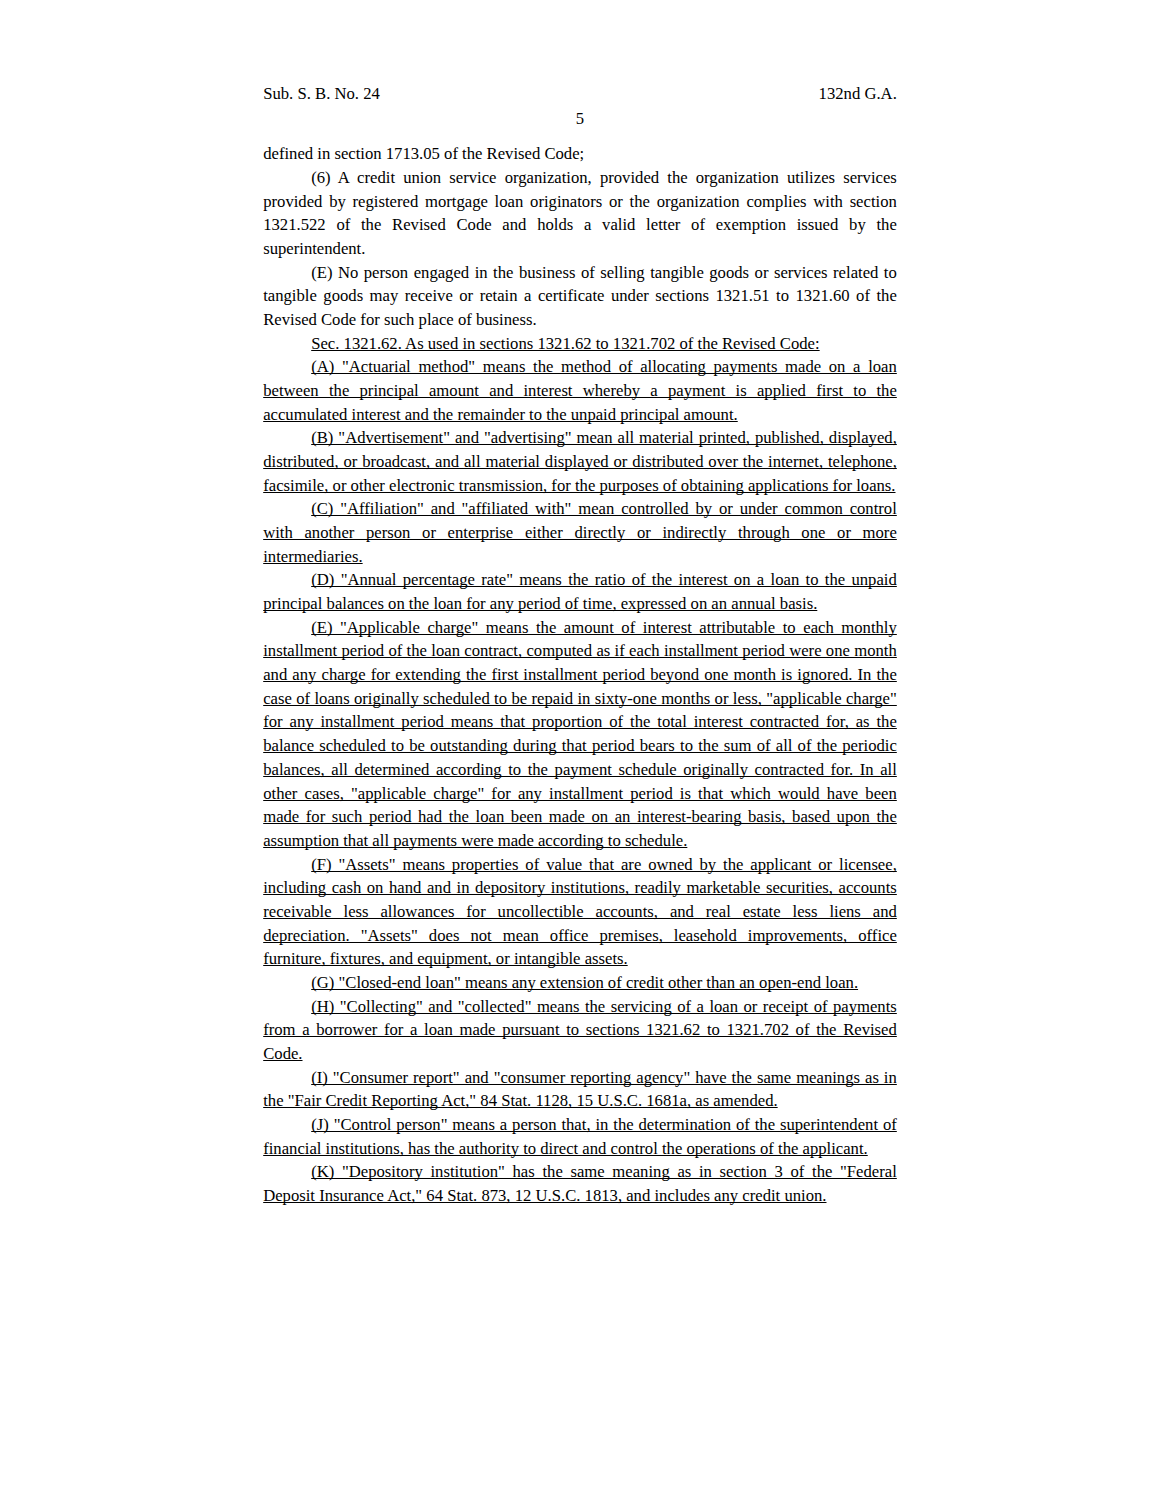Sub. S. B. No. 24
132nd G.A.
5
defined in section 1713.05 of the Revised Code;
(6) A credit union service organization, provided the organization utilizes services provided by registered mortgage loan originators or the organization complies with section 1321.522 of the Revised Code and holds a valid letter of exemption issued by the superintendent.
(E) No person engaged in the business of selling tangible goods or services related to tangible goods may receive or retain a certificate under sections 1321.51 to 1321.60 of the Revised Code for such place of business.
Sec. 1321.62. As used in sections 1321.62 to 1321.702 of the Revised Code:
(A) "Actuarial method" means the method of allocating payments made on a loan between the principal amount and interest whereby a payment is applied first to the accumulated interest and the remainder to the unpaid principal amount.
(B) "Advertisement" and "advertising" mean all material printed, published, displayed, distributed, or broadcast, and all material displayed or distributed over the internet, telephone, facsimile, or other electronic transmission, for the purposes of obtaining applications for loans.
(C) "Affiliation" and "affiliated with" mean controlled by or under common control with another person or enterprise either directly or indirectly through one or more intermediaries.
(D) "Annual percentage rate" means the ratio of the interest on a loan to the unpaid principal balances on the loan for any period of time, expressed on an annual basis.
(E) "Applicable charge" means the amount of interest attributable to each monthly installment period of the loan contract, computed as if each installment period were one month and any charge for extending the first installment period beyond one month is ignored. In the case of loans originally scheduled to be repaid in sixty-one months or less, "applicable charge" for any installment period means that proportion of the total interest contracted for, as the balance scheduled to be outstanding during that period bears to the sum of all of the periodic balances, all determined according to the payment schedule originally contracted for. In all other cases, "applicable charge" for any installment period is that which would have been made for such period had the loan been made on an interest-bearing basis, based upon the assumption that all payments were made according to schedule.
(F) "Assets" means properties of value that are owned by the applicant or licensee, including cash on hand and in depository institutions, readily marketable securities, accounts receivable less allowances for uncollectible accounts, and real estate less liens and depreciation. "Assets" does not mean office premises, leasehold improvements, office furniture, fixtures, and equipment, or intangible assets.
(G) "Closed-end loan" means any extension of credit other than an open-end loan.
(H) "Collecting" and "collected" means the servicing of a loan or receipt of payments from a borrower for a loan made pursuant to sections 1321.62 to 1321.702 of the Revised Code.
(I) "Consumer report" and "consumer reporting agency" have the same meanings as in the "Fair Credit Reporting Act," 84 Stat. 1128, 15 U.S.C. 1681a, as amended.
(J) "Control person" means a person that, in the determination of the superintendent of financial institutions, has the authority to direct and control the operations of the applicant.
(K) "Depository institution" has the same meaning as in section 3 of the "Federal Deposit Insurance Act," 64 Stat. 873, 12 U.S.C. 1813, and includes any credit union.